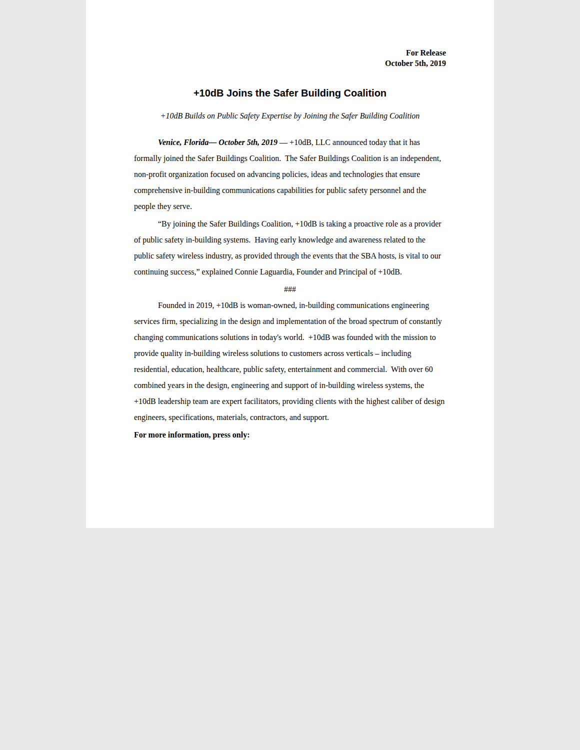For Release
October 5th, 2019
+10dB Joins the Safer Building Coalition
+10dB Builds on Public Safety Expertise by Joining the Safer Building Coalition
Venice, Florida— October 5th, 2019 — +10dB, LLC announced today that it has formally joined the Safer Buildings Coalition. The Safer Buildings Coalition is an independent, non-profit organization focused on advancing policies, ideas and technologies that ensure comprehensive in-building communications capabilities for public safety personnel and the people they serve.
“By joining the Safer Buildings Coalition, +10dB is taking a proactive role as a provider of public safety in-building systems. Having early knowledge and awareness related to the public safety wireless industry, as provided through the events that the SBA hosts, is vital to our continuing success,” explained Connie Laguardia, Founder and Principal of +10dB.
###
Founded in 2019, +10dB is woman-owned, in-building communications engineering services firm, specializing in the design and implementation of the broad spectrum of constantly changing communications solutions in today's world. +10dB was founded with the mission to provide quality in-building wireless solutions to customers across verticals – including residential, education, healthcare, public safety, entertainment and commercial. With over 60 combined years in the design, engineering and support of in-building wireless systems, the +10dB leadership team are expert facilitators, providing clients with the highest caliber of design engineers, specifications, materials, contractors, and support.
For more information, press only: